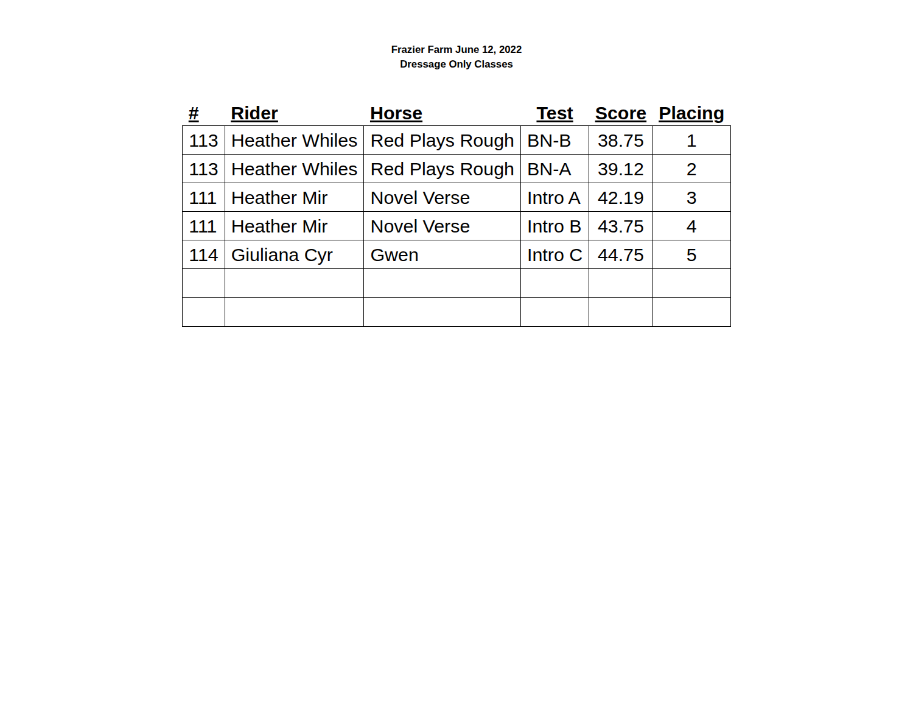Frazier Farm June 12, 2022
Dressage Only Classes
| # | Rider | Horse | Test | Score | Placing |
| --- | --- | --- | --- | --- | --- |
| 113 | Heather Whiles | Red Plays Rough | BN-B | 38.75 | 1 |
| 113 | Heather Whiles | Red Plays Rough | BN-A | 39.12 | 2 |
| 111 | Heather Mir | Novel Verse | Intro A | 42.19 | 3 |
| 111 | Heather Mir | Novel Verse | Intro B | 43.75 | 4 |
| 114 | Giuliana Cyr | Gwen | Intro C | 44.75 | 5 |